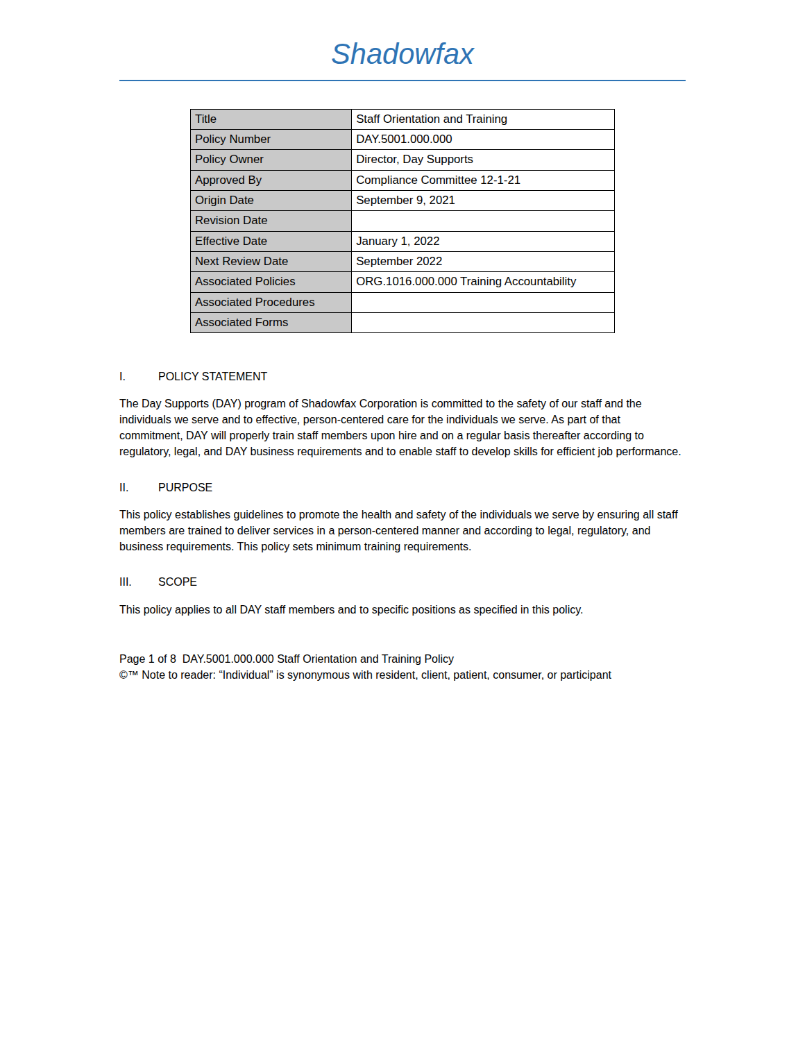Shadowfax
| Title | Staff Orientation and Training |
| Policy Number | DAY.5001.000.000 |
| Policy Owner | Director, Day Supports |
| Approved By | Compliance Committee 12-1-21 |
| Origin Date | September 9, 2021 |
| Revision Date | |
| Effective Date | January 1, 2022 |
| Next Review Date | September 2022 |
| Associated Policies | ORG.1016.000.000 Training Accountability |
| Associated Procedures | |
| Associated Forms | |
I. Policy Statement
The Day Supports (DAY) program of Shadowfax Corporation is committed to the safety of our staff and the individuals we serve and to effective, person-centered care for the individuals we serve. As part of that commitment, DAY will properly train staff members upon hire and on a regular basis thereafter according to regulatory, legal, and DAY business requirements and to enable staff to develop skills for efficient job performance.
II. Purpose
This policy establishes guidelines to promote the health and safety of the individuals we serve by ensuring all staff members are trained to deliver services in a person-centered manner and according to legal, regulatory, and business requirements. This policy sets minimum training requirements.
III. Scope
This policy applies to all DAY staff members and to specific positions as specified in this policy.
Page 1 of 8 DAY.5001.000.000 Staff Orientation and Training Policy
©™ Note to reader: “Individual” is synonymous with resident, client, patient, consumer, or participant